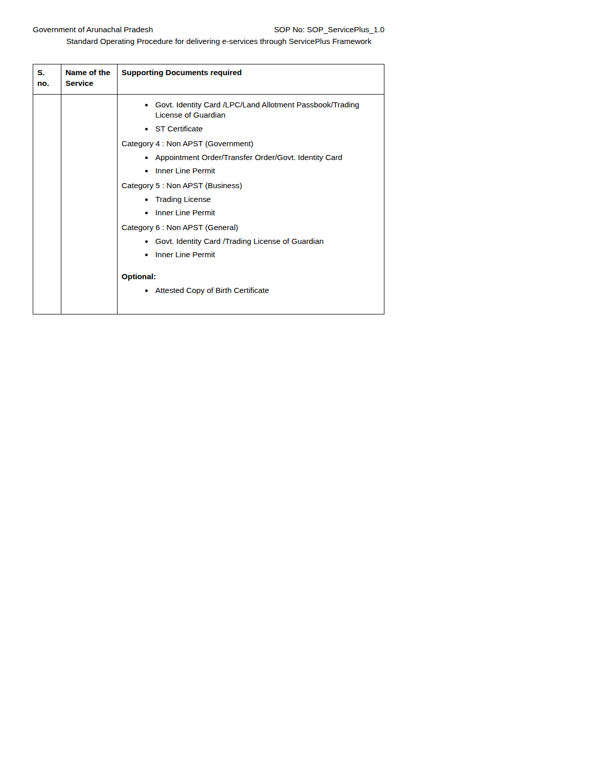Government of Arunachal Pradesh SOP No: SOP_ServicePlus_1.0
Standard Operating Procedure for delivering e-services through ServicePlus Framework
| S. no. | Name of the Service | Supporting Documents required |
| --- | --- | --- |
| | | Govt. Identity Card /LPC/Land Allotment Passbook/Trading License of Guardian ST Certificate Category 4 : Non APST (Government) Appointment Order/Transfer Order/Govt. Identity Card Inner Line Permit Category 5 : Non APST (Business) Trading License Inner Line Permit Category 6 : Non APST (General) Govt. Identity Card /Trading License of Guardian Inner Line Permit Optional: Attested Copy of Birth Certificate |